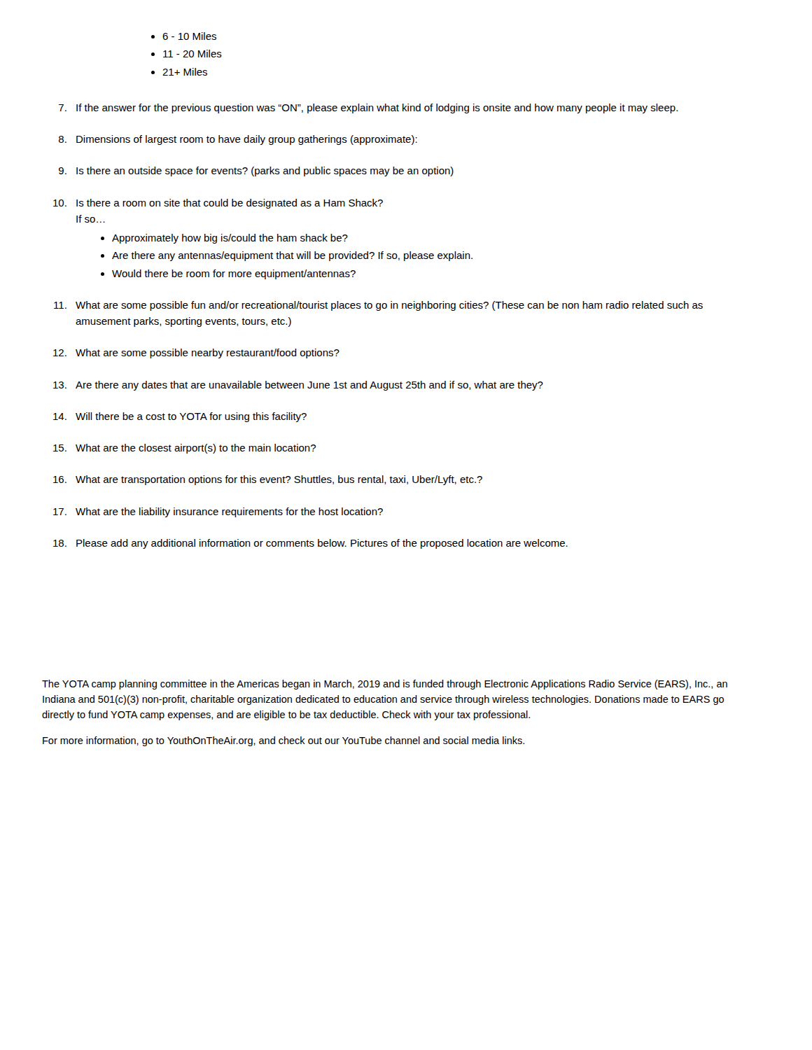6 - 10 Miles
11 - 20 Miles
21+ Miles
If the answer for the previous question was “ON”, please explain what kind of lodging is onsite and how many people it may sleep.
Dimensions of largest room to have daily group gatherings (approximate):
Is there an outside space for events? (parks and public spaces may be an option)
Is there a room on site that could be designated as a Ham Shack?
If so…
Approximately how big is/could the ham shack be?
Are there any antennas/equipment that will be provided? If so, please explain.
Would there be room for more equipment/antennas?
What are some possible fun and/or recreational/tourist places to go in neighboring cities? (These can be non ham radio related such as amusement parks, sporting events, tours, etc.)
What are some possible nearby restaurant/food options?
Are there any dates that are unavailable between June 1st and August 25th and if so, what are they?
Will there be a cost to YOTA for using this facility?
What are the closest airport(s) to the main location?
What are transportation options for this event? Shuttles, bus rental, taxi, Uber/Lyft, etc.?
What are the liability insurance requirements for the host location?
Please add any additional information or comments below. Pictures of the proposed location are welcome.
The YOTA camp planning committee in the Americas began in March, 2019 and is funded through Electronic Applications Radio Service (EARS), Inc., an Indiana and 501(c)(3) non-profit, charitable organization dedicated to education and service through wireless technologies. Donations made to EARS go directly to fund YOTA camp expenses, and are eligible to be tax deductible. Check with your tax professional.
For more information, go to YouthOnTheAir.org, and check out our YouTube channel and social media links.